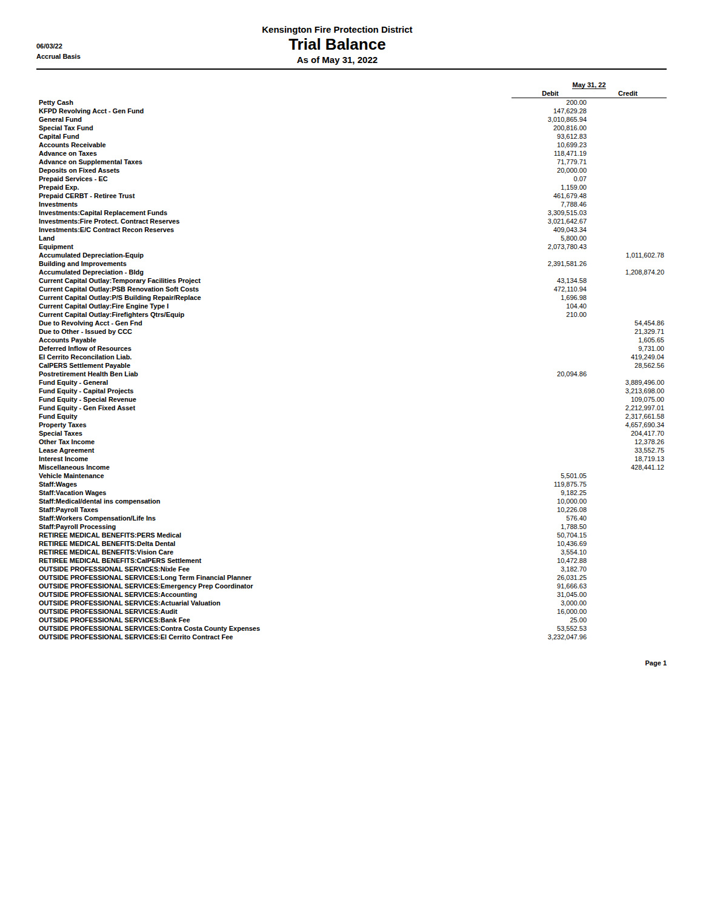06/03/22
Accrual Basis
Kensington Fire Protection District
Trial Balance
As of May 31, 2022
| | | May 31, 22 |
| --- | --- | --- |
| | | Debit | Credit |
| Petty Cash | | 200.00 | |
| KFPD Revolving Acct - Gen Fund | | 147,629.28 | |
| General Fund | | 3,010,865.94 | |
| Special Tax Fund | | 200,816.00 | |
| Capital Fund | | 93,612.83 | |
| Accounts Receivable | | 10,699.23 | |
| Advance on Taxes | | 118,471.19 | |
| Advance on Supplemental Taxes | | 71,779.71 | |
| Deposits on Fixed Assets | | 20,000.00 | |
| Prepaid Services - EC | | 0.07 | |
| Prepaid Exp. | | 1,159.00 | |
| Prepaid CERBT - Retiree Trust | | 461,679.48 | |
| Investments | | 7,788.46 | |
| Investments:Capital Replacement Funds | | 3,309,515.03 | |
| Investments:Fire Protect. Contract Reserves | | 3,021,642.67 | |
| Investments:E/C Contract Recon Reserves | | 409,043.34 | |
| Land | | 5,800.00 | |
| Equipment | | 2,073,780.43 | |
| Accumulated Depreciation-Equip | | | 1,011,602.78 |
| Building and Improvements | | 2,391,581.26 | |
| Accumulated Depreciation - Bldg | | | 1,208,874.20 |
| Current Capital Outlay:Temporary Facilities Project | | 43,134.58 | |
| Current Capital Outlay:PSB Renovation Soft Costs | | 472,110.94 | |
| Current Capital Outlay:P/S Building Repair/Replace | | 1,696.98 | |
| Current Capital Outlay:Fire Engine Type I | | 104.40 | |
| Current Capital Outlay:Firefighters Qtrs/Equip | | 210.00 | |
| Due to Revolving Acct - Gen Fnd | | | 54,454.86 |
| Due to Other - Issued by CCC | | | 21,329.71 |
| Accounts Payable | | | 1,605.65 |
| Deferred Inflow of Resources | | | 9,731.00 |
| El Cerrito Reconcilation Liab. | | | 419,249.04 |
| CalPERS Settlement Payable | | | 28,562.56 |
| Postretirement Health Ben Liab | | 20,094.86 | |
| Fund Equity - General | | | 3,889,496.00 |
| Fund Equity - Capital Projects | | | 3,213,698.00 |
| Fund Equity - Special Revenue | | | 109,075.00 |
| Fund Equity - Gen Fixed Asset | | | 2,212,997.01 |
| Fund Equity | | | 2,317,661.58 |
| Property Taxes | | | 4,657,690.34 |
| Special Taxes | | | 204,417.70 |
| Other Tax Income | | | 12,378.26 |
| Lease Agreement | | | 33,552.75 |
| Interest Income | | | 18,719.13 |
| Miscellaneous Income | | | 428,441.12 |
| Vehicle Maintenance | | 5,501.05 | |
| Staff:Wages | | 119,875.75 | |
| Staff:Vacation Wages | | 9,182.25 | |
| Staff:Medical/dental ins compensation | | 10,000.00 | |
| Staff:Payroll Taxes | | 10,226.08 | |
| Staff:Workers Compensation/Life Ins | | 576.40 | |
| Staff:Payroll Processing | | 1,788.50 | |
| RETIREE MEDICAL BENEFITS:PERS Medical | | 50,704.15 | |
| RETIREE MEDICAL BENEFITS:Delta Dental | | 10,436.69 | |
| RETIREE MEDICAL BENEFITS:Vision Care | | 3,554.10 | |
| RETIREE MEDICAL BENEFITS:CalPERS Settlement | | 10,472.88 | |
| OUTSIDE PROFESSIONAL SERVICES:Nixle Fee | | 3,182.70 | |
| OUTSIDE PROFESSIONAL SERVICES:Long Term Financial Planner | | 26,031.25 | |
| OUTSIDE PROFESSIONAL SERVICES:Emergency Prep Coordinator | | 91,666.63 | |
| OUTSIDE PROFESSIONAL SERVICES:Accounting | | 31,045.00 | |
| OUTSIDE PROFESSIONAL SERVICES:Actuarial Valuation | | 3,000.00 | |
| OUTSIDE PROFESSIONAL SERVICES:Audit | | 16,000.00 | |
| OUTSIDE PROFESSIONAL SERVICES:Bank Fee | | 25.00 | |
| OUTSIDE PROFESSIONAL SERVICES:Contra Costa County Expenses | | 53,552.53 | |
| OUTSIDE PROFESSIONAL SERVICES:El Cerrito Contract Fee | | 3,232,047.96 | |
Page 1